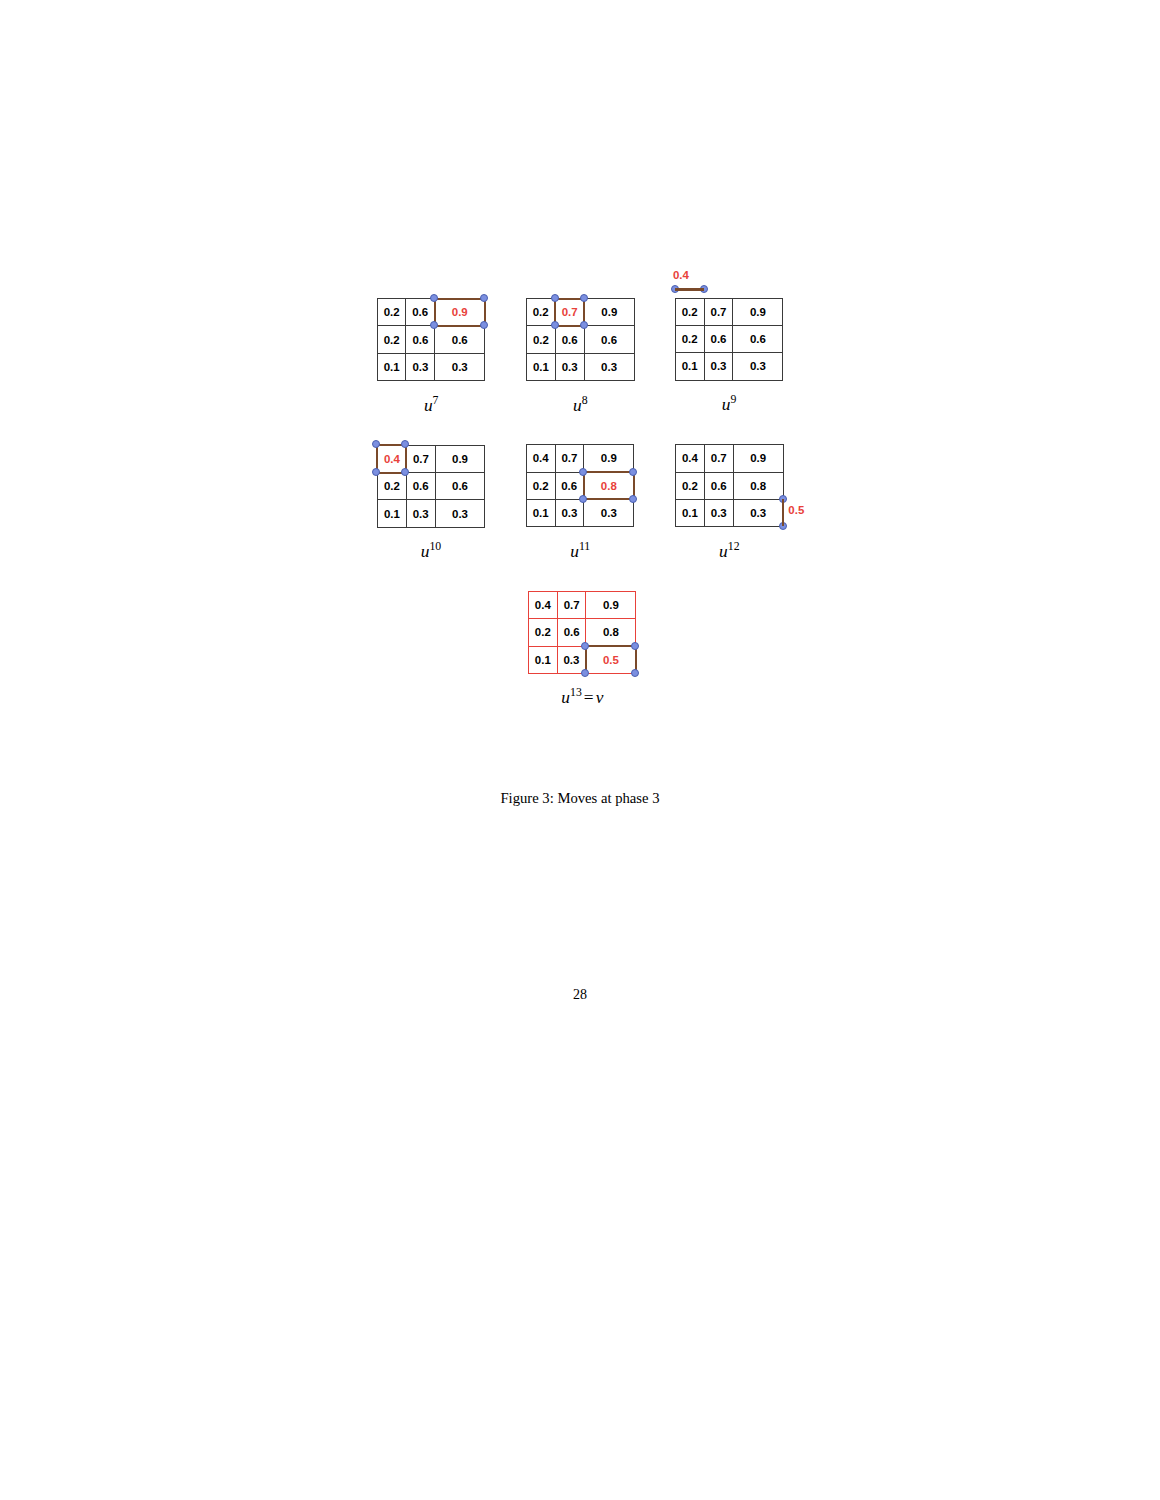| 0.2 | 0.6 | 0.9 |
| 0.2 | 0.6 | 0.6 |
| 0.1 | 0.3 | 0.3 |
u7
| 0.2 | 0.7 | 0.9 |
| 0.2 | 0.6 | 0.6 |
| 0.1 | 0.3 | 0.3 |
u8
| 0.2 | 0.7 | 0.9 |
| 0.2 | 0.6 | 0.6 |
| 0.1 | 0.3 | 0.3 |
0.4
u9
| 0.4 | 0.7 | 0.9 |
| 0.2 | 0.6 | 0.6 |
| 0.1 | 0.3 | 0.3 |
u10
| 0.4 | 0.7 | 0.9 |
| 0.2 | 0.6 | 0.8 |
| 0.1 | 0.3 | 0.3 |
u11
| 0.4 | 0.7 | 0.9 |
| 0.2 | 0.6 | 0.8 |
| 0.1 | 0.3 | 0.3 |
0.5
u12
| 0.4 | 0.7 | 0.9 |
| 0.2 | 0.6 | 0.8 |
| 0.1 | 0.3 | 0.5 |
u13=v
Figure 3: Moves at phase 3
28